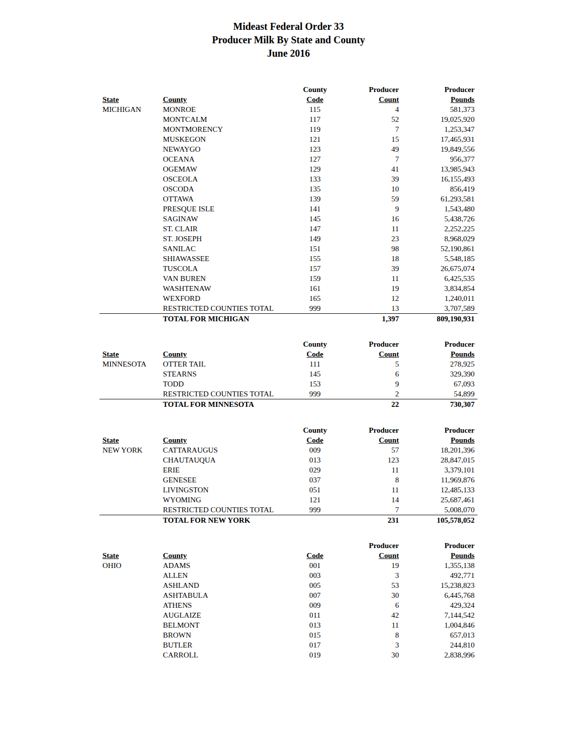Mideast Federal Order 33
Producer Milk By State and County
June 2016
| | | County | Producer | Producer |
| --- | --- | --- | --- | --- |
| State | County | Code | Count | Pounds |
| MICHIGAN | MONROE | 115 | 4 | 581,373 |
| | MONTCALM | 117 | 52 | 19,025,920 |
| | MONTMORENCY | 119 | 7 | 1,253,347 |
| | MUSKEGON | 121 | 15 | 17,465,931 |
| | NEWAYGO | 123 | 49 | 19,849,556 |
| | OCEANA | 127 | 7 | 956,377 |
| | OGEMAW | 129 | 41 | 13,985,943 |
| | OSCEOLA | 133 | 39 | 16,155,493 |
| | OSCODA | 135 | 10 | 856,419 |
| | OTTAWA | 139 | 59 | 61,293,581 |
| | PRESQUE ISLE | 141 | 9 | 1,543,480 |
| | SAGINAW | 145 | 16 | 5,438,726 |
| | ST. CLAIR | 147 | 11 | 2,252,225 |
| | ST. JOSEPH | 149 | 23 | 8,968,029 |
| | SANILAC | 151 | 98 | 52,190,861 |
| | SHIAWASSEE | 155 | 18 | 5,548,185 |
| | TUSCOLA | 157 | 39 | 26,675,074 |
| | VAN BUREN | 159 | 11 | 6,425,535 |
| | WASHTENAW | 161 | 19 | 3,834,854 |
| | WEXFORD | 165 | 12 | 1,240,011 |
| | RESTRICTED COUNTIES TOTAL | 999 | 13 | 3,707,589 |
| | TOTAL FOR MICHIGAN | | 1,397 | 809,190,931 |
| | | County | Producer | Producer |
| State | County | Code | Count | Pounds |
| MINNESOTA | OTTER TAIL | 111 | 5 | 278,925 |
| | STEARNS | 145 | 6 | 329,390 |
| | TODD | 153 | 9 | 67,093 |
| | RESTRICTED COUNTIES TOTAL | 999 | 2 | 54,899 |
| | TOTAL FOR MINNESOTA | | 22 | 730,307 |
| | | County | Producer | Producer |
| State | County | Code | Count | Pounds |
| NEW YORK | CATTARAUGUS | 009 | 57 | 18,201,396 |
| | CHAUTAUQUA | 013 | 123 | 28,847,015 |
| | ERIE | 029 | 11 | 3,379,101 |
| | GENESEE | 037 | 8 | 11,969,876 |
| | LIVINGSTON | 051 | 11 | 12,485,133 |
| | WYOMING | 121 | 14 | 25,687,461 |
| | RESTRICTED COUNTIES TOTAL | 999 | 7 | 5,008,070 |
| | TOTAL FOR NEW YORK | | 231 | 105,578,052 |
| | | | Producer | Producer |
| State | County | Code | Count | Pounds |
| OHIO | ADAMS | 001 | 19 | 1,355,138 |
| | ALLEN | 003 | 3 | 492,771 |
| | ASHLAND | 005 | 53 | 15,238,823 |
| | ASHTABULA | 007 | 30 | 6,445,768 |
| | ATHENS | 009 | 6 | 429,324 |
| | AUGLAIZE | 011 | 42 | 7,144,542 |
| | BELMONT | 013 | 11 | 1,004,846 |
| | BROWN | 015 | 8 | 657,013 |
| | BUTLER | 017 | 3 | 244,810 |
| | CARROLL | 019 | 30 | 2,838,996 |